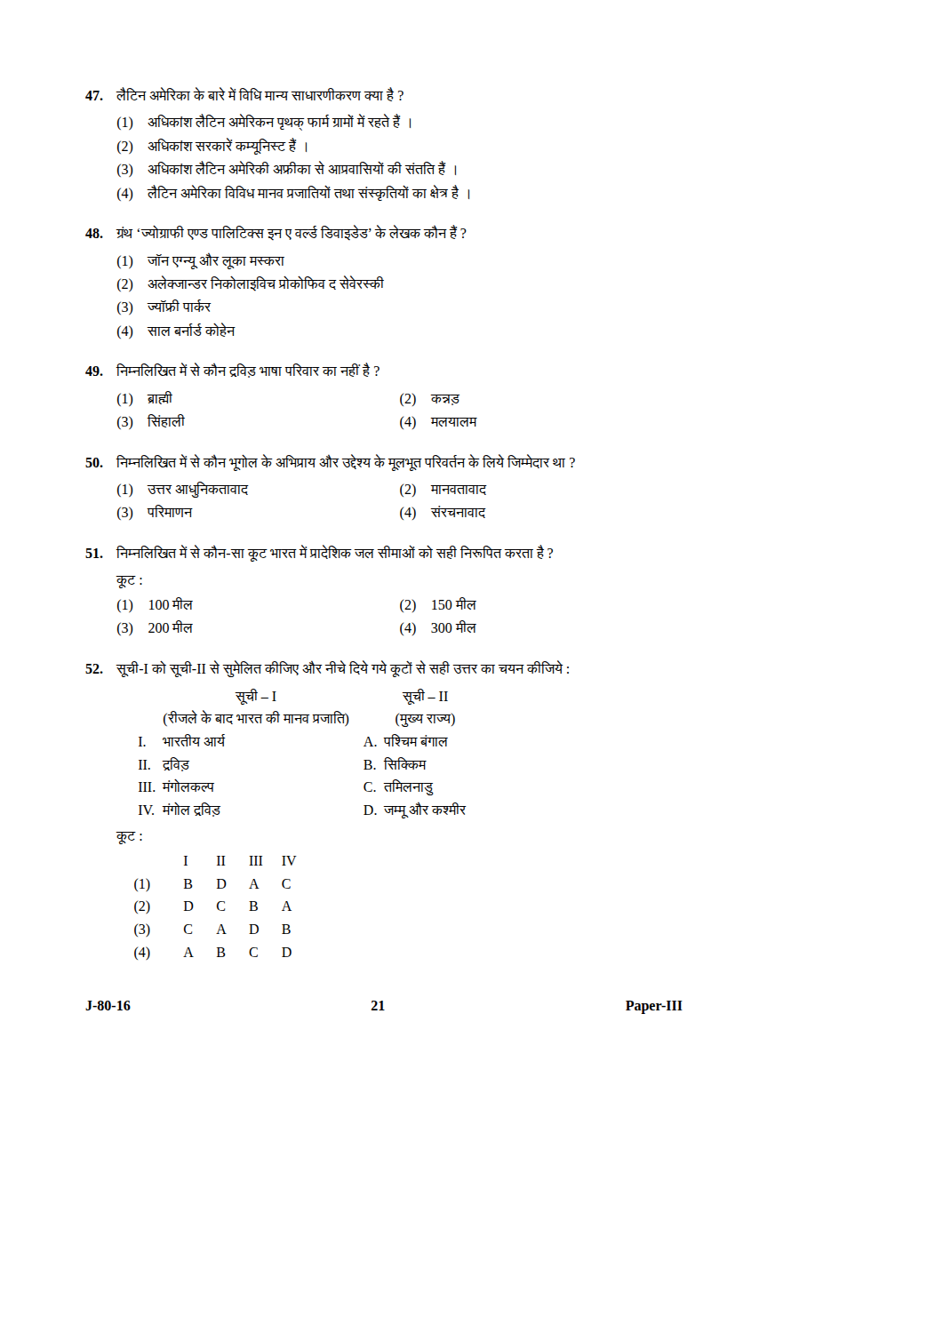47.
लैटिन अमेरिका के बारे में विधि मान्य साधारणीकरण क्या है ?
(1) अधिकांश लैटिन अमेरिकन पृथक् फार्म ग्रामों में रहते हैं ।
(2) अधिकांश सरकारें कम्यूनिस्ट हैं ।
(3) अधिकांश लैटिन अमेरिकी अफ्रीका से आप्रवासियों की संतति हैं ।
(4) लैटिन अमेरिका विविध मानव प्रजातियों तथा संस्कृतियों का क्षेत्र है ।
48.
ग्रंथ ‘ज्योग्राफी एण्ड पालिटिक्स इन ए वर्ल्ड डिवाइडेड’ के लेखक कौन हैं ?
(1) जॉन एग्न्यू और लूका मस्करा
(2) अलेक्जान्डर निकोलाइविच प्रोकोफिव द सेवेरस्की
(3) ज्यॉफ्री पार्कर
(4) साल बर्नार्ड कोहेन
49.
निम्नलिखित में से कौन द्रविड़ भाषा परिवार का नहीं है ?
(1) ब्राह्मी
(2) कन्नड़
(3) सिंहाली
(4) मलयालम
50.
निम्नलिखित में से कौन भूगोल के अभिप्राय और उद्देश्य के मूलभूत परिवर्तन के लिये जिम्मेदार था ?
(1) उत्तर आधुनिकतावाद
(2) मानवतावाद
(3) परिमाणन
(4) संरचनावाद
51.
निम्नलिखित में से कौन-सा कूट भारत में प्रादेशिक जल सीमाओं को सही निरूपित करता है ?
कूट :
(1) 100 मील
(2) 150 मील
(3) 200 मील
(4) 300 मील
52.
सूची-I को सूची-II से सुमेलित कीजिए और नीचे दिये गये कूटों से सही उत्तर का चयन कीजिये :
| | सूची – I | | | सूची – II |
| | (रीजले के बाद भारत की मानव प्रजाति) | | | (मुख्य राज्य) |
| I. | भारतीय आर्य | | A. | पश्चिम बंगाल |
| II. | द्रविड़ | | B. | सिक्किम |
| III. | मंगोलकल्प | | C. | तमिलनाडु |
| IV. | मंगोल द्रविड़ | | D. | जम्मू और कश्मीर |
कूट :
| | I | II | III | IV |
| (1) | B | D | A | C |
| (2) | D | C | B | A |
| (3) | C | A | D | B |
| (4) | A | B | C | D |
J-80-16 21 Paper-III